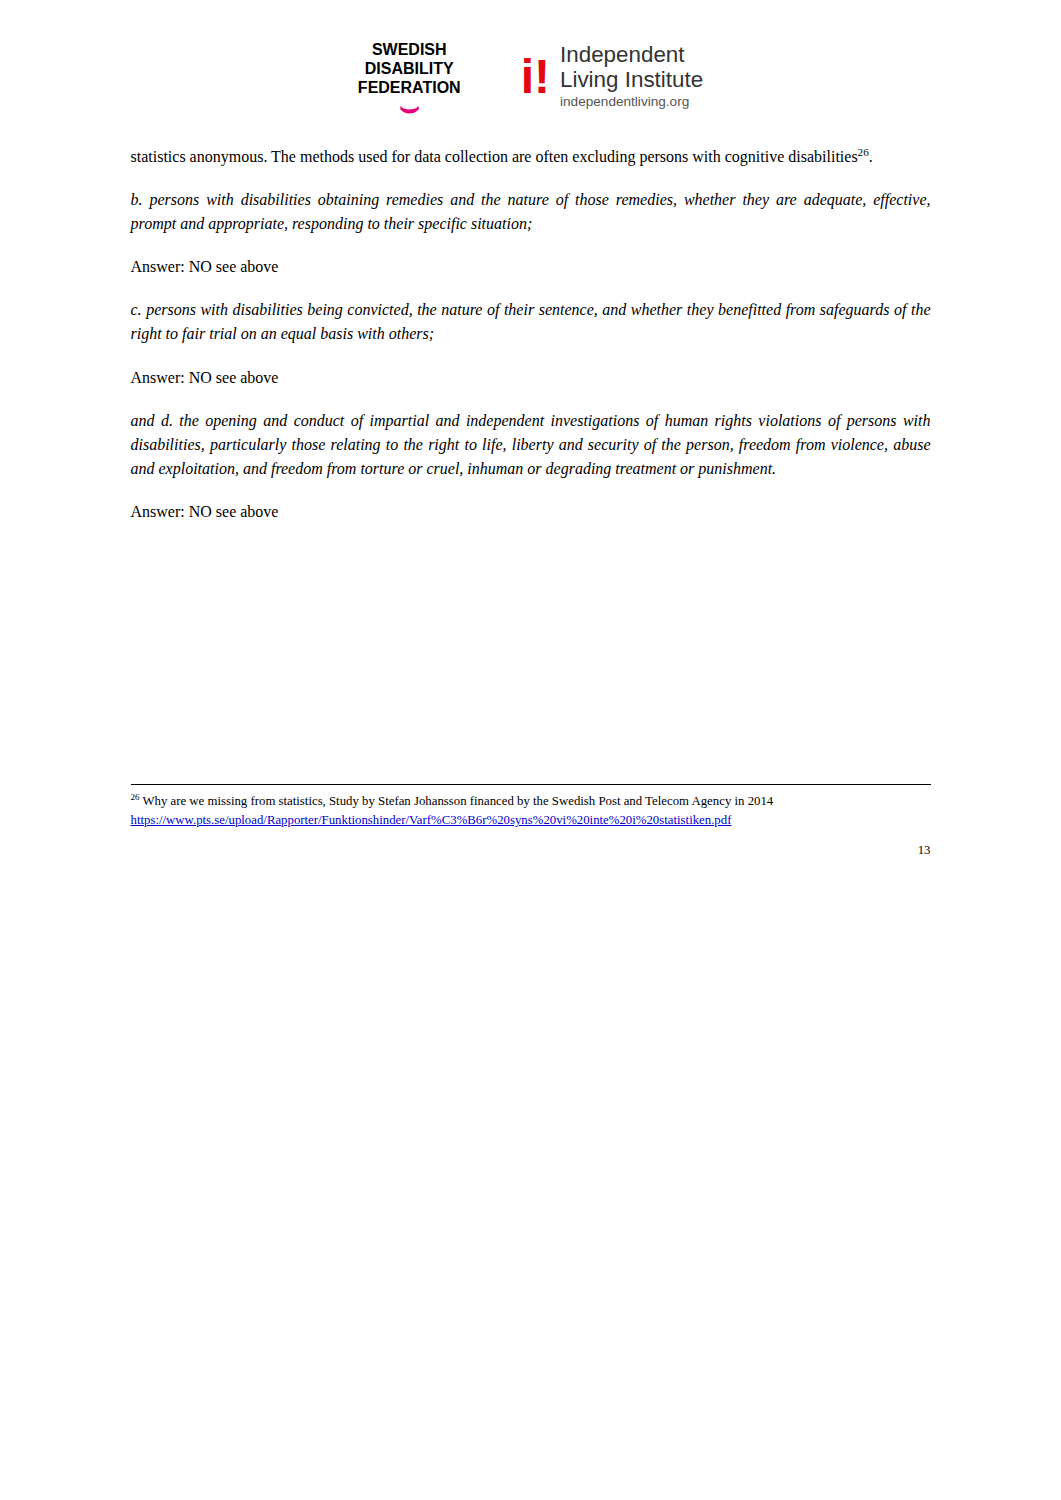SWEDISH
DISABILITY
FEDERATION
⌣
i! Independent
Living Institute
independentliving.org
statistics anonymous. The methods used for data collection are often excluding persons with cognitive disabilities26.
b. persons with disabilities obtaining remedies and the nature of those remedies, whether they are adequate, effective, prompt and appropriate, responding to their specific situation;
Answer: NO see above
c. persons with disabilities being convicted, the nature of their sentence, and whether they benefitted from safeguards of the right to fair trial on an equal basis with others;
Answer: NO see above
and d. the opening and conduct of impartial and independent investigations of human rights violations of persons with disabilities, particularly those relating to the right to life, liberty and security of the person, freedom from violence, abuse and exploitation, and freedom from torture or cruel, inhuman or degrading treatment or punishment.
Answer: NO see above
26 Why are we missing from statistics, Study by Stefan Johansson financed by the Swedish Post and Telecom Agency in 2014
https://www.pts.se/upload/Rapporter/Funktionshinder/Varf%C3%B6r%20syns%20vi%20inte%20i%20statistiken.pdf
13